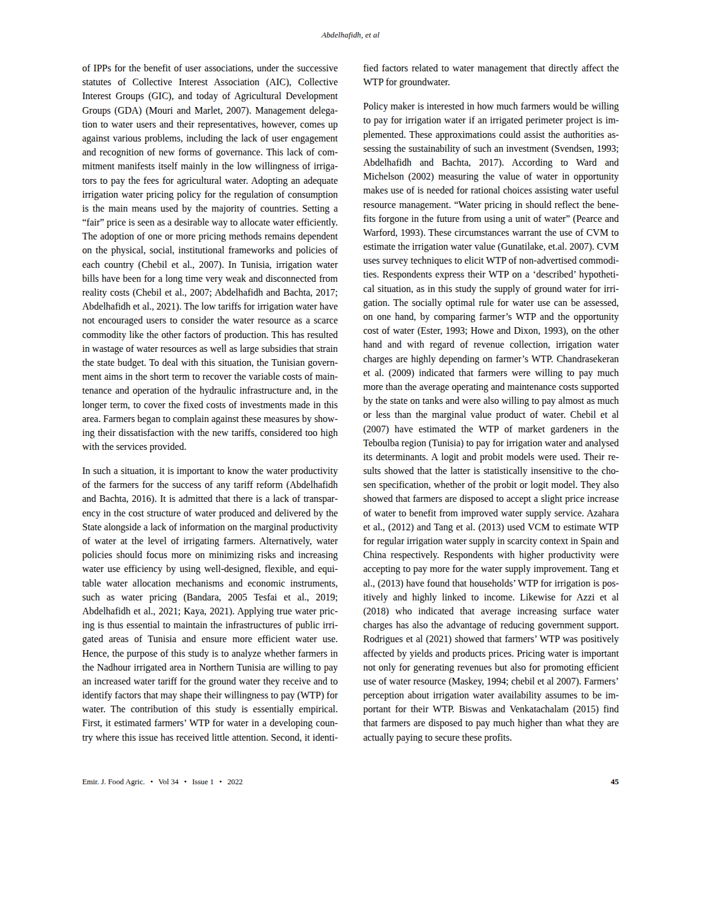Abdelhafidh, et al
of IPPs for the benefit of user associations, under the successive statutes of Collective Interest Association (AIC), Collective Interest Groups (GIC), and today of Agricultural Development Groups (GDA) (Mouri and Marlet, 2007). Management delegation to water users and their representatives, however, comes up against various problems, including the lack of user engagement and recognition of new forms of governance. This lack of commitment manifests itself mainly in the low willingness of irrigators to pay the fees for agricultural water. Adopting an adequate irrigation water pricing policy for the regulation of consumption is the main means used by the majority of countries. Setting a “fair” price is seen as a desirable way to allocate water efficiently. The adoption of one or more pricing methods remains dependent on the physical, social, institutional frameworks and policies of each country (Chebil et al., 2007). In Tunisia, irrigation water bills have been for a long time very weak and disconnected from reality costs (Chebil et al., 2007; Abdelhafidh and Bachta, 2017; Abdelhafidh et al., 2021). The low tariffs for irrigation water have not encouraged users to consider the water resource as a scarce commodity like the other factors of production. This has resulted in wastage of water resources as well as large subsidies that strain the state budget. To deal with this situation, the Tunisian government aims in the short term to recover the variable costs of maintenance and operation of the hydraulic infrastructure and, in the longer term, to cover the fixed costs of investments made in this area. Farmers began to complain against these measures by showing their dissatisfaction with the new tariffs, considered too high with the services provided.
In such a situation, it is important to know the water productivity of the farmers for the success of any tariff reform (Abdelhafidh and Bachta, 2016). It is admitted that there is a lack of transparency in the cost structure of water produced and delivered by the State alongside a lack of information on the marginal productivity of water at the level of irrigating farmers. Alternatively, water policies should focus more on minimizing risks and increasing water use efficiency by using well-designed, flexible, and equitable water allocation mechanisms and economic instruments, such as water pricing (Bandara, 2005 Tesfai et al., 2019; Abdelhafidh et al., 2021; Kaya, 2021). Applying true water pricing is thus essential to maintain the infrastructures of public irrigated areas of Tunisia and ensure more efficient water use. Hence, the purpose of this study is to analyze whether farmers in the Nadhour irrigated area in Northern Tunisia are willing to pay an increased water tariff for the ground water they receive and to identify factors that may shape their willingness to pay (WTP) for water. The contribution of this study is essentially empirical. First, it estimated farmers’ WTP for water in a developing country where this issue has received little attention. Second, it identified factors related to water management that directly affect the WTP for groundwater.
Policy maker is interested in how much farmers would be willing to pay for irrigation water if an irrigated perimeter project is implemented. These approximations could assist the authorities assessing the sustainability of such an investment (Svendsen, 1993; Abdelhafidh and Bachta, 2017). According to Ward and Michelson (2002) measuring the value of water in opportunity makes use of is needed for rational choices assisting water useful resource management. “Water pricing in should reflect the benefits forgone in the future from using a unit of water” (Pearce and Warford, 1993). These circumstances warrant the use of CVM to estimate the irrigation water value (Gunatilake, et.al. 2007). CVM uses survey techniques to elicit WTP of non-advertised commodities. Respondents express their WTP on a ‘described’ hypothetical situation, as in this study the supply of ground water for irrigation. The socially optimal rule for water use can be assessed, on one hand, by comparing farmer’s WTP and the opportunity cost of water (Ester, 1993; Howe and Dixon, 1993), on the other hand and with regard of revenue collection, irrigation water charges are highly depending on farmer’s WTP. Chandrasekeran et al. (2009) indicated that farmers were willing to pay much more than the average operating and maintenance costs supported by the state on tanks and were also willing to pay almost as much or less than the marginal value product of water. Chebil et al (2007) have estimated the WTP of market gardeners in the Teboulba region (Tunisia) to pay for irrigation water and analysed its determinants. A logit and probit models were used. Their results showed that the latter is statistically insensitive to the chosen specification, whether of the probit or logit model. They also showed that farmers are disposed to accept a slight price increase of water to benefit from improved water supply service. Azahara et al., (2012) and Tang et al. (2013) used VCM to estimate WTP for regular irrigation water supply in scarcity context in Spain and China respectively. Respondents with higher productivity were accepting to pay more for the water supply improvement. Tang et al., (2013) have found that households’ WTP for irrigation is positively and highly linked to income. Likewise for Azzi et al (2018) who indicated that average increasing surface water charges has also the advantage of reducing government support. Rodrigues et al (2021) showed that farmers’ WTP was positively affected by yields and products prices. Pricing water is important not only for generating revenues but also for promoting efficient use of water resource (Maskey, 1994; chebil et al 2007). Farmers’ perception about irrigation water availability assumes to be important for their WTP. Biswas and Venkatachalam (2015) find that farmers are disposed to pay much higher than what they are actually paying to secure these profits.
Emir. J. Food Agric. • Vol 34 • Issue 1 • 2022
45